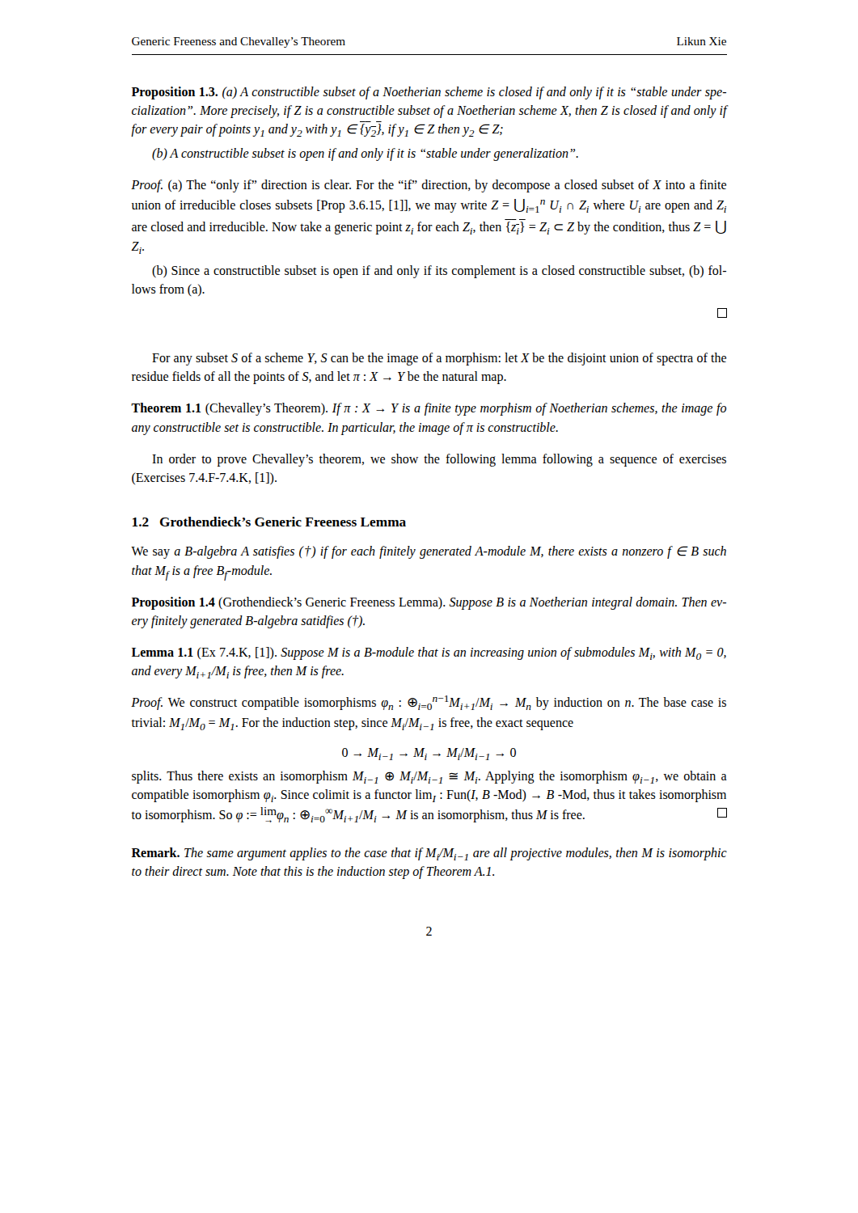Generic Freeness and Chevalley’s Theorem Likun Xie
Proposition 1.3. (a) A constructible subset of a Noetherian scheme is closed if and only if it is “stable under specialization”. More precisely, if Z is a constructible subset of a Noetherian scheme X, then Z is closed if and only if for every pair of points y1 and y2 with y1 ∈ {y2}, if y1 ∈ Z then y2 ∈ Z;
(b) A constructible subset is open if and only if it is “stable under generalization”.
Proof. (a) The “only if” direction is clear. For the “if” direction, by decompose a closed subset of X into a finite union of irreducible closes subsets [Prop 3.6.15, [1]], we may write Z = ⋃i=1n Ui ∩ Zi where Ui are open and Zi are closed and irreducible. Now take a generic point zi for each Zi, then {zi} = Zi ⊂ Z by the condition, thus Z = ⋃ Zi.
(b) Since a constructible subset is open if and only if its complement is a closed constructible subset, (b) follows from (a).
For any subset S of a scheme Y, S can be the image of a morphism: let X be the disjoint union of spectra of the residue fields of all the points of S, and let π : X → Y be the natural map.
Theorem 1.1 (Chevalley’s Theorem). If π : X → Y is a finite type morphism of Noetherian schemes, the image fo any constructible set is constructible. In particular, the image of π is constructible.
In order to prove Chevalley’s theorem, we show the following lemma following a sequence of exercises (Exercises 7.4.F-7.4.K, [1]).
1.2 Grothendieck’s Generic Freeness Lemma
We say a B-algebra A satisfies (†) if for each finitely generated A-module M, there exists a nonzero f ∈ B such that Mf is a free Bf-module.
Proposition 1.4 (Grothendieck’s Generic Freeness Lemma). Suppose B is a Noetherian integral domain. Then every finitely generated B-algebra satidfies (†).
Lemma 1.1 (Ex 7.4.K, [1]). Suppose M is a B-module that is an increasing union of submodules Mi, with M0 = 0, and every Mi+1/Mi is free, then M is free.
Proof. We construct compatible isomorphisms φn : ⊕i=0n−1Mi+1/Mi → Mn by induction on n. The base case is trivial: M1/M0 = M1. For the induction step, since Mi/Mi−1 is free, the exact sequence
0 → Mi−1 → Mi → Mi/Mi−1 → 0
splits. Thus there exists an isomorphism Mi−1 ⊕ Mi/Mi−1 ≅ Mi. Applying the isomorphism φi−1, we obtain a compatible isomorphism φi. Since colimit is a functor limI : Fun(I, B -Mod) → B -Mod, thus it takes isomorphism to isomorphism. So φ := lim→φn : ⊕i=0∞Mi+1/Mi → M is an isomorphism, thus M is free.
Remark. The same argument applies to the case that if Mi/Mi−1 are all projective modules, then M is isomorphic to their direct sum. Note that this is the induction step of Theorem A.1.
2